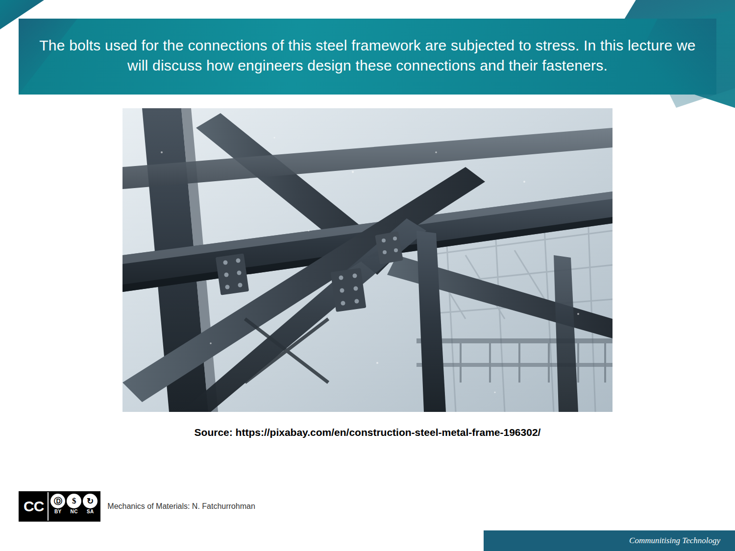The bolts used for the connections of this steel framework are subjected to stress. In this lecture we will discuss how engineers design these connections and their fasteners.
Source: https://pixabay.com/en/construction-steel-metal-frame-196302/
CC
Ⓓ
$
↻
BY
NC
SA
Mechanics of Materials: N. Fatchurrohman
Communitising Technology